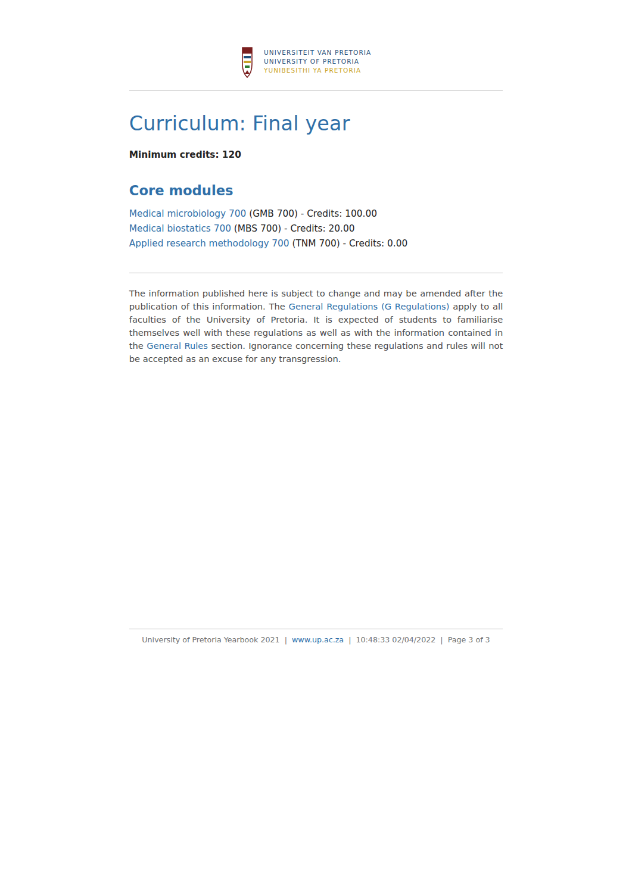UNIVERSITEIT VAN PRETORIA UNIVERSITY OF PRETORIA YUNIBESITHI YA PRETORIA
Curriculum: Final year
Minimum credits: 120
Core modules
Medical microbiology 700 (GMB 700) - Credits: 100.00
Medical biostatics 700 (MBS 700) - Credits: 20.00
Applied research methodology 700 (TNM 700) - Credits: 0.00
The information published here is subject to change and may be amended after the publication of this information. The General Regulations (G Regulations) apply to all faculties of the University of Pretoria. It is expected of students to familiarise themselves well with these regulations as well as with the information contained in the General Rules section. Ignorance concerning these regulations and rules will not be accepted as an excuse for any transgression.
University of Pretoria Yearbook 2021 | www.up.ac.za | 10:48:33 02/04/2022 | Page 3 of 3